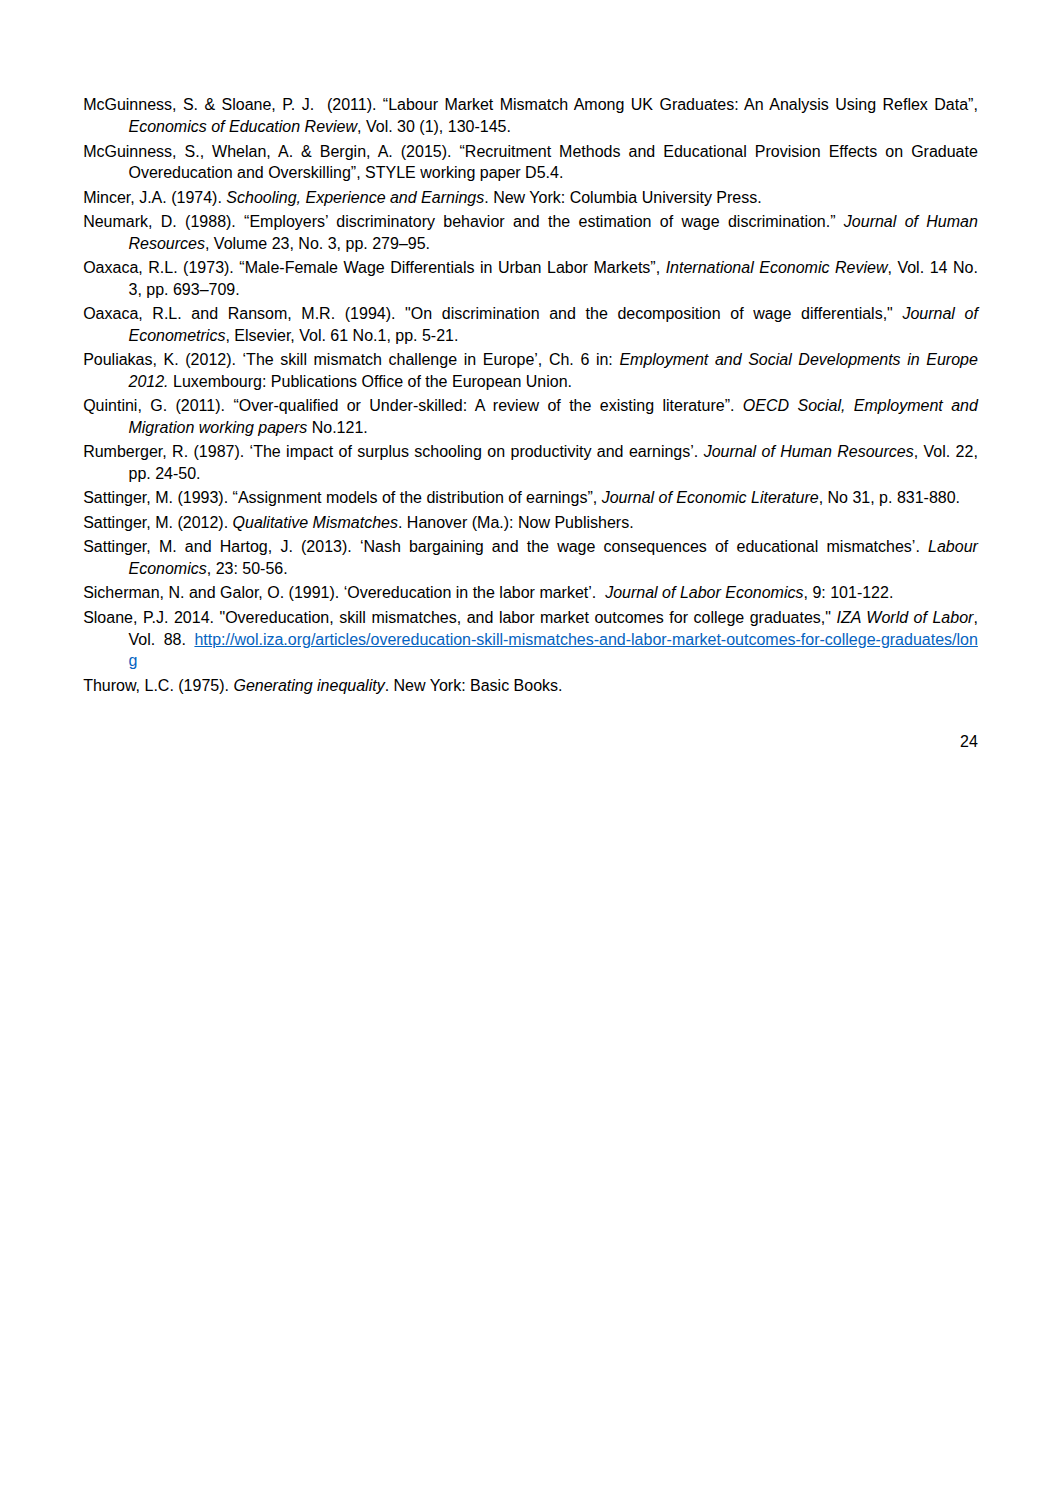McGuinness, S. & Sloane, P. J. (2011). “Labour Market Mismatch Among UK Graduates: An Analysis Using Reflex Data”, Economics of Education Review, Vol. 30 (1), 130-145.
McGuinness, S., Whelan, A. & Bergin, A. (2015). “Recruitment Methods and Educational Provision Effects on Graduate Overeducation and Overskilling”, STYLE working paper D5.4.
Mincer, J.A. (1974). Schooling, Experience and Earnings. New York: Columbia University Press.
Neumark, D. (1988). “Employers’ discriminatory behavior and the estimation of wage discrimination.” Journal of Human Resources, Volume 23, No. 3, pp. 279–95.
Oaxaca, R.L. (1973). “Male-Female Wage Differentials in Urban Labor Markets”, International Economic Review, Vol. 14 No. 3, pp. 693–709.
Oaxaca, R.L. and Ransom, M.R. (1994). "On discrimination and the decomposition of wage differentials," Journal of Econometrics, Elsevier, Vol. 61 No.1, pp. 5-21.
Pouliakas, K. (2012). ‘The skill mismatch challenge in Europe’, Ch. 6 in: Employment and Social Developments in Europe 2012. Luxembourg: Publications Office of the European Union.
Quintini, G. (2011). “Over-qualified or Under-skilled: A review of the existing literature”. OECD Social, Employment and Migration working papers No.121.
Rumberger, R. (1987). ‘The impact of surplus schooling on productivity and earnings’. Journal of Human Resources, Vol. 22, pp. 24-50.
Sattinger, M. (1993). “Assignment models of the distribution of earnings”, Journal of Economic Literature, No 31, p. 831-880.
Sattinger, M. (2012). Qualitative Mismatches. Hanover (Ma.): Now Publishers.
Sattinger, M. and Hartog, J. (2013). ‘Nash bargaining and the wage consequences of educational mismatches’. Labour Economics, 23: 50-56.
Sicherman, N. and Galor, O. (1991). ‘Overeducation in the labor market’. Journal of Labor Economics, 9: 101-122.
Sloane, P.J. 2014. "Overeducation, skill mismatches, and labor market outcomes for college graduates," IZA World of Labor, Vol. 88. http://wol.iza.org/articles/overeducation-skill-mismatches-and-labor-market-outcomes-for-college-graduates/long
Thurow, L.C. (1975). Generating inequality. New York: Basic Books.
24